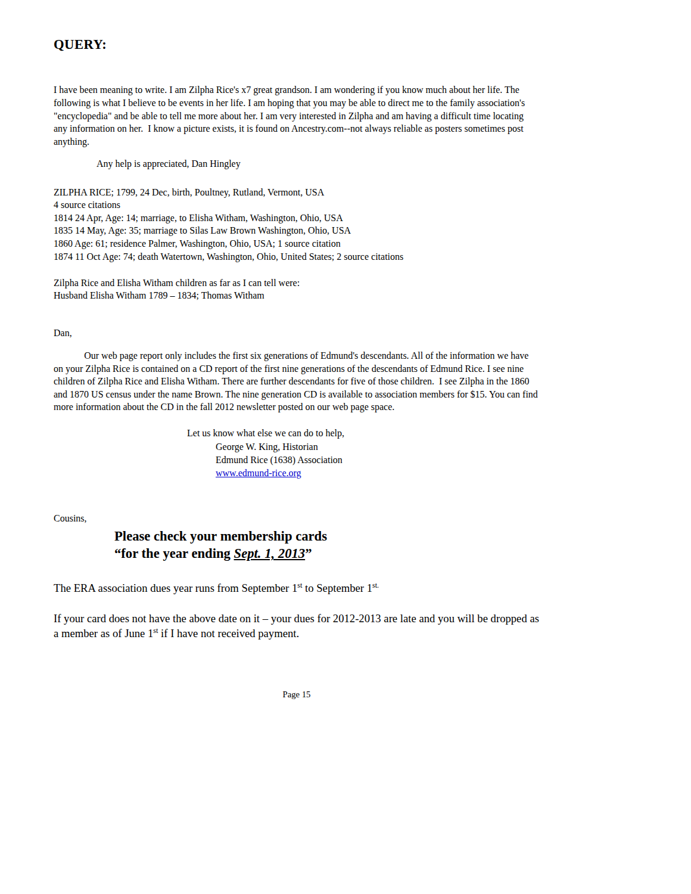QUERY:
I have been meaning to write. I am Zilpha Rice's x7 great grandson. I am wondering if you know much about her life. The following is what I believe to be events in her life. I am hoping that you may be able to direct me to the family association's "encyclopedia" and be able to tell me more about her. I am very interested in Zilpha and am having a difficult time locating any information on her. I know a picture exists, it is found on Ancestry.com--not always reliable as posters sometimes post anything.
Any help is appreciated, Dan Hingley
ZILPHA RICE; 1799, 24 Dec, birth, Poultney, Rutland, Vermont, USA
4 source citations
1814 24 Apr, Age: 14; marriage, to Elisha Witham, Washington, Ohio, USA
1835 14 May, Age: 35; marriage to Silas Law Brown Washington, Ohio, USA
1860 Age: 61; residence Palmer, Washington, Ohio, USA; 1 source citation
1874 11 Oct Age: 74; death Watertown, Washington, Ohio, United States; 2 source citations
Zilpha Rice and Elisha Witham children as far as I can tell were:
Husband Elisha Witham 1789 – 1834; Thomas Witham
Dan,
Our web page report only includes the first six generations of Edmund's descendants. All of the information we have on your Zilpha Rice is contained on a CD report of the first nine generations of the descendants of Edmund Rice. I see nine children of Zilpha Rice and Elisha Witham. There are further descendants for five of those children. I see Zilpha in the 1860 and 1870 US census under the name Brown. The nine generation CD is available to association members for $15. You can find more information about the CD in the fall 2012 newsletter posted on our web page space.
Let us know what else we can do to help,
George W. King, Historian
Edmund Rice (1638) Association
www.edmund-rice.org
Cousins,
Please check your membership cards
“for the year ending Sept. 1, 2013”
The ERA association dues year runs from September 1st to September 1st.
If your card does not have the above date on it – your dues for 2012-2013 are late and you will be dropped as a member as of June 1st if I have not received payment.
Page 15